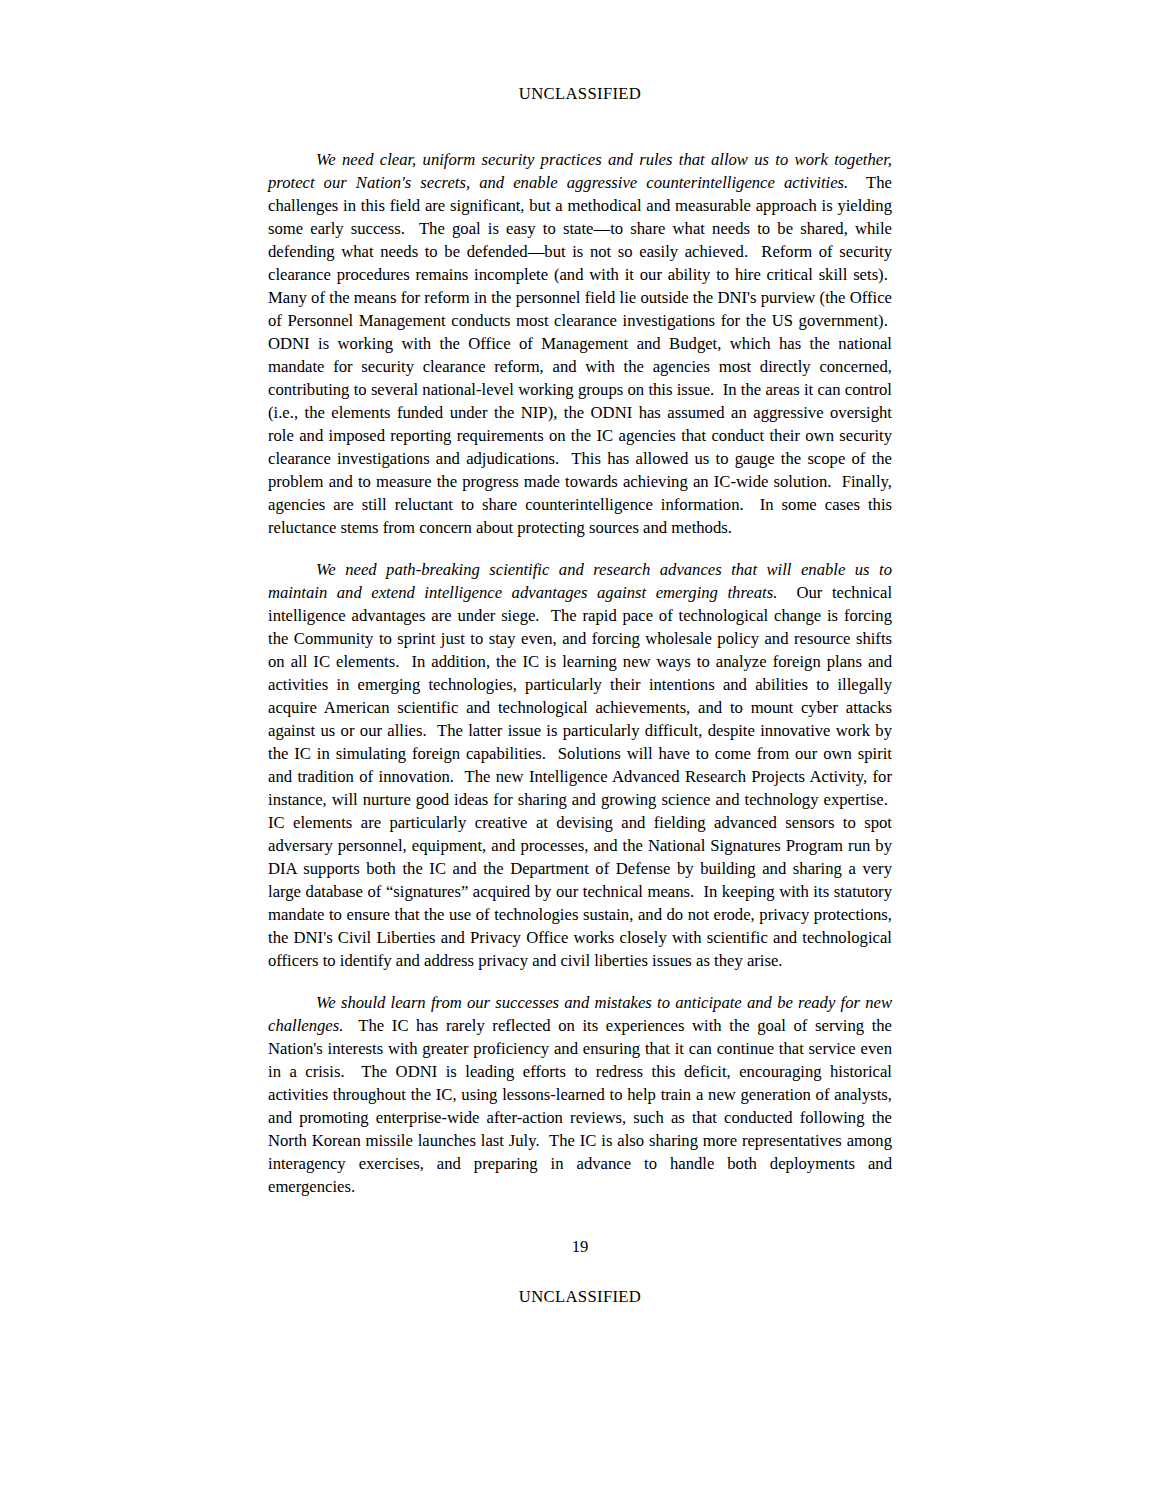UNCLASSIFIED
We need clear, uniform security practices and rules that allow us to work together, protect our Nation's secrets, and enable aggressive counterintelligence activities. The challenges in this field are significant, but a methodical and measurable approach is yielding some early success. The goal is easy to state—to share what needs to be shared, while defending what needs to be defended—but is not so easily achieved. Reform of security clearance procedures remains incomplete (and with it our ability to hire critical skill sets). Many of the means for reform in the personnel field lie outside the DNI's purview (the Office of Personnel Management conducts most clearance investigations for the US government). ODNI is working with the Office of Management and Budget, which has the national mandate for security clearance reform, and with the agencies most directly concerned, contributing to several national-level working groups on this issue. In the areas it can control (i.e., the elements funded under the NIP), the ODNI has assumed an aggressive oversight role and imposed reporting requirements on the IC agencies that conduct their own security clearance investigations and adjudications. This has allowed us to gauge the scope of the problem and to measure the progress made towards achieving an IC-wide solution. Finally, agencies are still reluctant to share counterintelligence information. In some cases this reluctance stems from concern about protecting sources and methods.
We need path-breaking scientific and research advances that will enable us to maintain and extend intelligence advantages against emerging threats. Our technical intelligence advantages are under siege. The rapid pace of technological change is forcing the Community to sprint just to stay even, and forcing wholesale policy and resource shifts on all IC elements. In addition, the IC is learning new ways to analyze foreign plans and activities in emerging technologies, particularly their intentions and abilities to illegally acquire American scientific and technological achievements, and to mount cyber attacks against us or our allies. The latter issue is particularly difficult, despite innovative work by the IC in simulating foreign capabilities. Solutions will have to come from our own spirit and tradition of innovation. The new Intelligence Advanced Research Projects Activity, for instance, will nurture good ideas for sharing and growing science and technology expertise. IC elements are particularly creative at devising and fielding advanced sensors to spot adversary personnel, equipment, and processes, and the National Signatures Program run by DIA supports both the IC and the Department of Defense by building and sharing a very large database of “signatures” acquired by our technical means. In keeping with its statutory mandate to ensure that the use of technologies sustain, and do not erode, privacy protections, the DNI's Civil Liberties and Privacy Office works closely with scientific and technological officers to identify and address privacy and civil liberties issues as they arise.
We should learn from our successes and mistakes to anticipate and be ready for new challenges. The IC has rarely reflected on its experiences with the goal of serving the Nation's interests with greater proficiency and ensuring that it can continue that service even in a crisis. The ODNI is leading efforts to redress this deficit, encouraging historical activities throughout the IC, using lessons-learned to help train a new generation of analysts, and promoting enterprise-wide after-action reviews, such as that conducted following the North Korean missile launches last July. The IC is also sharing more representatives among interagency exercises, and preparing in advance to handle both deployments and emergencies.
19
UNCLASSIFIED